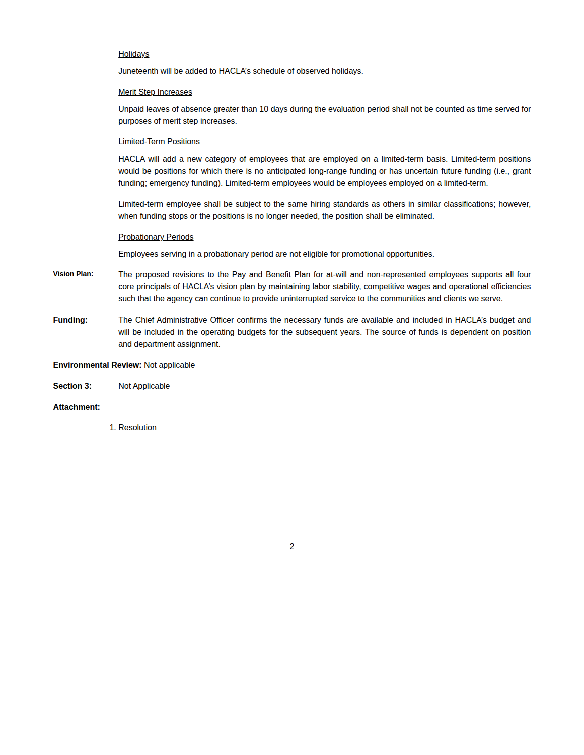Holidays
Juneteenth will be added to HACLA’s schedule of observed holidays.
Merit Step Increases
Unpaid leaves of absence greater than 10 days during the evaluation period shall not be counted as time served for purposes of merit step increases.
Limited-Term Positions
HACLA will add a new category of employees that are employed on a limited-term basis. Limited-term positions would be positions for which there is no anticipated long-range funding or has uncertain future funding (i.e., grant funding; emergency funding). Limited-term employees would be employees employed on a limited-term.
Limited-term employee shall be subject to the same hiring standards as others in similar classifications; however, when funding stops or the positions is no longer needed, the position shall be eliminated.
Probationary Periods
Employees serving in a probationary period are not eligible for promotional opportunities.
Vision Plan:
The proposed revisions to the Pay and Benefit Plan for at-will and non-represented employees supports all four core principals of HACLA’s vision plan by maintaining labor stability, competitive wages and operational efficiencies such that the agency can continue to provide uninterrupted service to the communities and clients we serve.
Funding:
The Chief Administrative Officer confirms the necessary funds are available and included in HACLA’s budget and will be included in the operating budgets for the subsequent years. The source of funds is dependent on position and department assignment.
Environmental Review: Not applicable
Section 3:
Not Applicable
Attachment:
Resolution
2